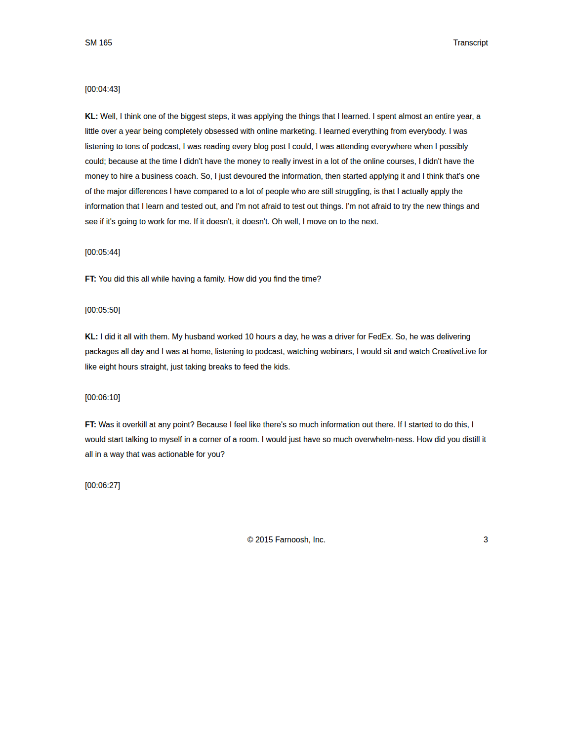SM 165 Transcript
[00:04:43]
KL: Well, I think one of the biggest steps, it was applying the things that I learned. I spent almost an entire year, a little over a year being completely obsessed with online marketing. I learned everything from everybody. I was listening to tons of podcast, I was reading every blog post I could, I was attending everywhere when I possibly could; because at the time I didn't have the money to really invest in a lot of the online courses, I didn't have the money to hire a business coach. So, I just devoured the information, then started applying it and I think that's one of the major differences I have compared to a lot of people who are still struggling, is that I actually apply the information that I learn and tested out, and I'm not afraid to test out things. I'm not afraid to try the new things and see if it's going to work for me. If it doesn't, it doesn't. Oh well, I move on to the next.
[00:05:44]
FT: You did this all while having a family. How did you find the time?
[00:05:50]
KL: I did it all with them. My husband worked 10 hours a day, he was a driver for FedEx. So, he was delivering packages all day and I was at home, listening to podcast, watching webinars, I would sit and watch CreativeLive for like eight hours straight, just taking breaks to feed the kids.
[00:06:10]
FT: Was it overkill at any point? Because I feel like there's so much information out there. If I started to do this, I would start talking to myself in a corner of a room. I would just have so much overwhelm-ness. How did you distill it all in a way that was actionable for you?
[00:06:27]
© 2015 Farnoosh, Inc. 3